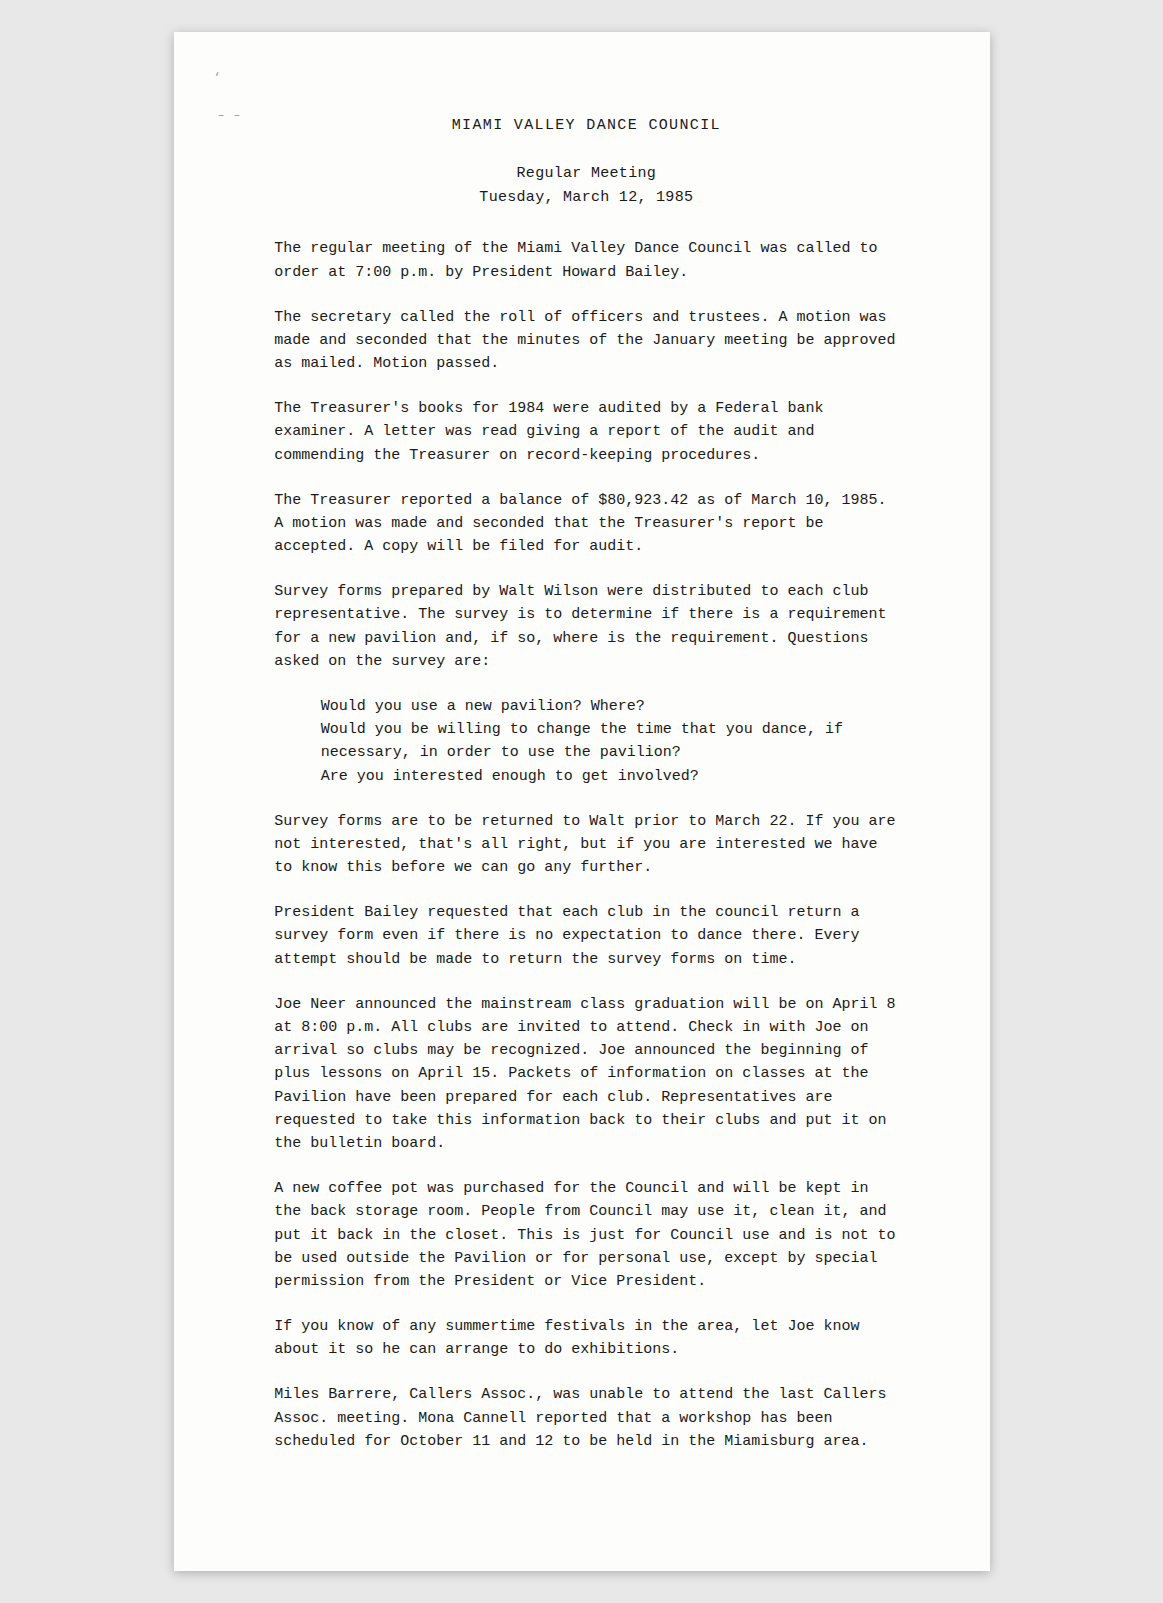‘ – –
MIAMI VALLEY DANCE COUNCIL
Regular Meeting
Tuesday, March 12, 1985
The regular meeting of the Miami Valley Dance Council was called to order at 7:00 p.m. by President Howard Bailey.
The secretary called the roll of officers and trustees. A motion was made and seconded that the minutes of the January meeting be approved as mailed. Motion passed.
The Treasurer's books for 1984 were audited by a Federal bank examiner. A letter was read giving a report of the audit and commending the Treasurer on record-keeping procedures.
The Treasurer reported a balance of $80,923.42 as of March 10, 1985. A motion was made and seconded that the Treasurer's report be accepted. A copy will be filed for audit.
Survey forms prepared by Walt Wilson were distributed to each club representative. The survey is to determine if there is a requirement for a new pavilion and, if so, where is the requirement. Questions asked on the survey are:
Would you use a new pavilion? Where?
Would you be willing to change the time that you dance, if necessary, in order to use the pavilion?
Are you interested enough to get involved?
Survey forms are to be returned to Walt prior to March 22. If you are not interested, that's all right, but if you are interested we have to know this before we can go any further.
President Bailey requested that each club in the council return a survey form even if there is no expectation to dance there. Every attempt should be made to return the survey forms on time.
Joe Neer announced the mainstream class graduation will be on April 8 at 8:00 p.m. All clubs are invited to attend. Check in with Joe on arrival so clubs may be recognized. Joe announced the beginning of plus lessons on April 15. Packets of information on classes at the Pavilion have been prepared for each club. Representatives are requested to take this information back to their clubs and put it on the bulletin board.
A new coffee pot was purchased for the Council and will be kept in the back storage room. People from Council may use it, clean it, and put it back in the closet. This is just for Council use and is not to be used outside the Pavilion or for personal use, except by special permission from the President or Vice President.
If you know of any summertime festivals in the area, let Joe know about it so he can arrange to do exhibitions.
Miles Barrere, Callers Assoc., was unable to attend the last Callers Assoc. meeting. Mona Cannell reported that a workshop has been scheduled for October 11 and 12 to be held in the Miamisburg area.